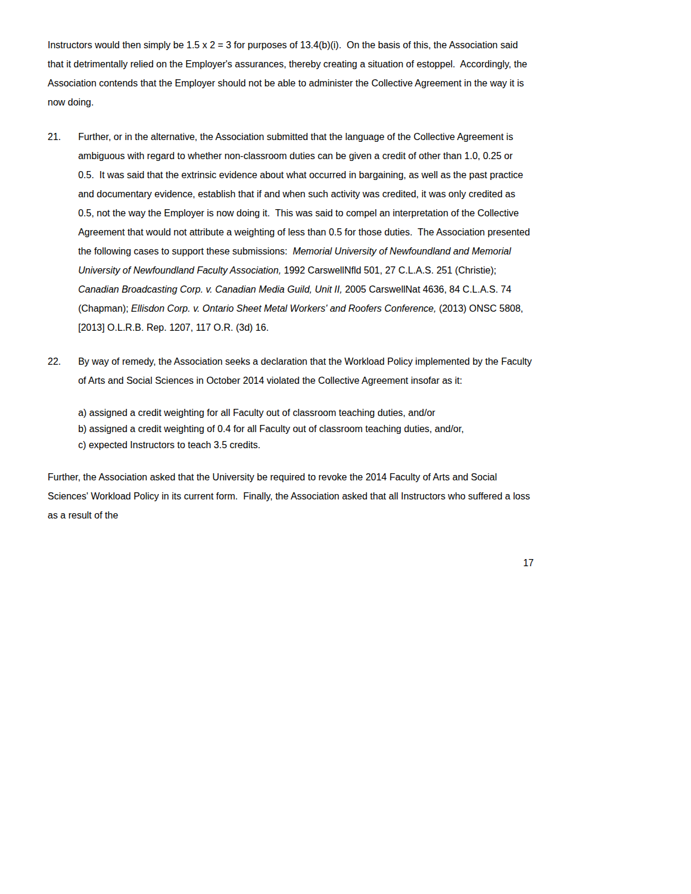Instructors would then simply be 1.5 x 2 = 3 for purposes of 13.4(b)(i). On the basis of this, the Association said that it detrimentally relied on the Employer's assurances, thereby creating a situation of estoppel. Accordingly, the Association contends that the Employer should not be able to administer the Collective Agreement in the way it is now doing.
21.
Further, or in the alternative, the Association submitted that the language of the Collective Agreement is ambiguous with regard to whether non-classroom duties can be given a credit of other than 1.0, 0.25 or 0.5. It was said that the extrinsic evidence about what occurred in bargaining, as well as the past practice and documentary evidence, establish that if and when such activity was credited, it was only credited as 0.5, not the way the Employer is now doing it. This was said to compel an interpretation of the Collective Agreement that would not attribute a weighting of less than 0.5 for those duties. The Association presented the following cases to support these submissions: Memorial University of Newfoundland and Memorial University of Newfoundland Faculty Association, 1992 CarswellNfld 501, 27 C.L.A.S. 251 (Christie); Canadian Broadcasting Corp. v. Canadian Media Guild, Unit II, 2005 CarswellNat 4636, 84 C.L.A.S. 74 (Chapman); Ellisdon Corp. v. Ontario Sheet Metal Workers' and Roofers Conference, (2013) ONSC 5808, [2013] O.L.R.B. Rep. 1207, 117 O.R. (3d) 16.
22.
By way of remedy, the Association seeks a declaration that the Workload Policy implemented by the Faculty of Arts and Social Sciences in October 2014 violated the Collective Agreement insofar as it:
a) assigned a credit weighting for all Faculty out of classroom teaching duties, and/or
b) assigned a credit weighting of 0.4 for all Faculty out of classroom teaching duties, and/or,
c) expected Instructors to teach 3.5 credits.
Further, the Association asked that the University be required to revoke the 2014 Faculty of Arts and Social Sciences' Workload Policy in its current form. Finally, the Association asked that all Instructors who suffered a loss as a result of the
17